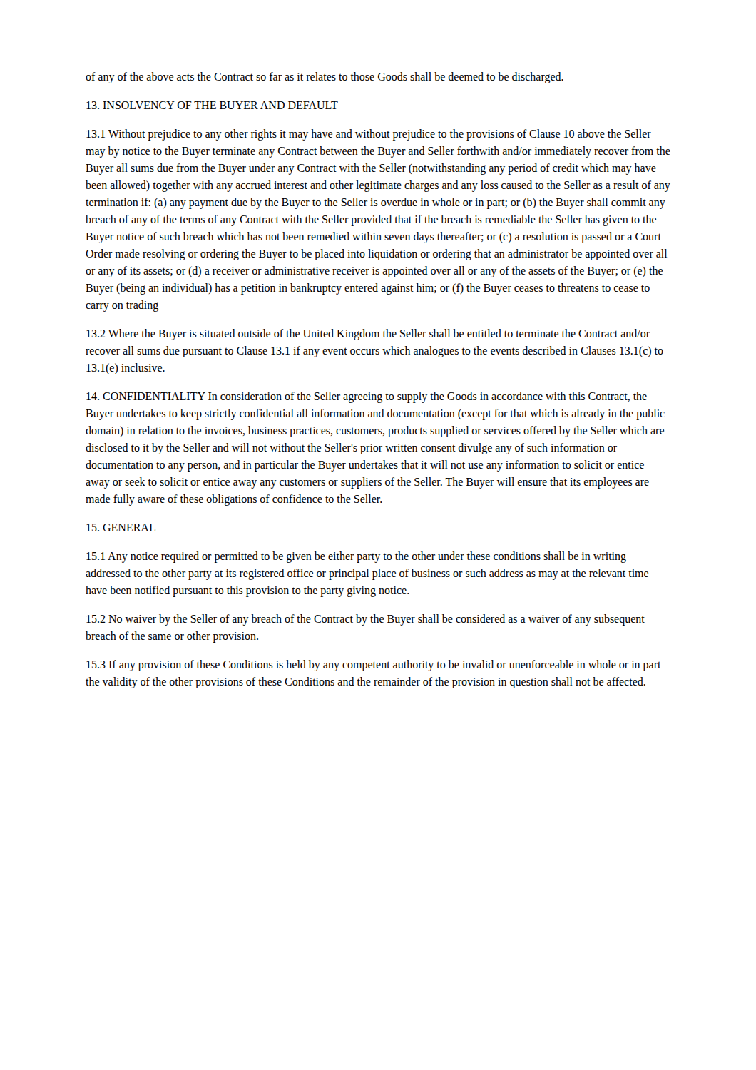of any of the above acts the Contract so far as it relates to those Goods shall be deemed to be discharged.
13. INSOLVENCY OF THE BUYER AND DEFAULT
13.1 Without prejudice to any other rights it may have and without prejudice to the provisions of Clause 10 above the Seller may by notice to the Buyer terminate any Contract between the Buyer and Seller forthwith and/or immediately recover from the Buyer all sums due from the Buyer under any Contract with the Seller (notwithstanding any period of credit which may have been allowed) together with any accrued interest and other legitimate charges and any loss caused to the Seller as a result of any termination if: (a) any payment due by the Buyer to the Seller is overdue in whole or in part; or (b) the Buyer shall commit any breach of any of the terms of any Contract with the Seller provided that if the breach is remediable the Seller has given to the Buyer notice of such breach which has not been remedied within seven days thereafter; or (c) a resolution is passed or a Court Order made resolving or ordering the Buyer to be placed into liquidation or ordering that an administrator be appointed over all or any of its assets; or (d) a receiver or administrative receiver is appointed over all or any of the assets of the Buyer; or (e) the Buyer (being an individual) has a petition in bankruptcy entered against him; or (f) the Buyer ceases to threatens to cease to carry on trading
13.2 Where the Buyer is situated outside of the United Kingdom the Seller shall be entitled to terminate the Contract and/or recover all sums due pursuant to Clause 13.1 if any event occurs which analogues to the events described in Clauses 13.1(c) to 13.1(e) inclusive.
14. CONFIDENTIALITY In consideration of the Seller agreeing to supply the Goods in accordance with this Contract, the Buyer undertakes to keep strictly confidential all information and documentation (except for that which is already in the public domain) in relation to the invoices, business practices, customers, products supplied or services offered by the Seller which are disclosed to it by the Seller and will not without the Seller's prior written consent divulge any of such information or documentation to any person, and in particular the Buyer undertakes that it will not use any information to solicit or entice away or seek to solicit or entice away any customers or suppliers of the Seller. The Buyer will ensure that its employees are made fully aware of these obligations of confidence to the Seller.
15. GENERAL
15.1 Any notice required or permitted to be given be either party to the other under these conditions shall be in writing addressed to the other party at its registered office or principal place of business or such address as may at the relevant time have been notified pursuant to this provision to the party giving notice.
15.2 No waiver by the Seller of any breach of the Contract by the Buyer shall be considered as a waiver of any subsequent breach of the same or other provision.
15.3 If any provision of these Conditions is held by any competent authority to be invalid or unenforceable in whole or in part the validity of the other provisions of these Conditions and the remainder of the provision in question shall not be affected.